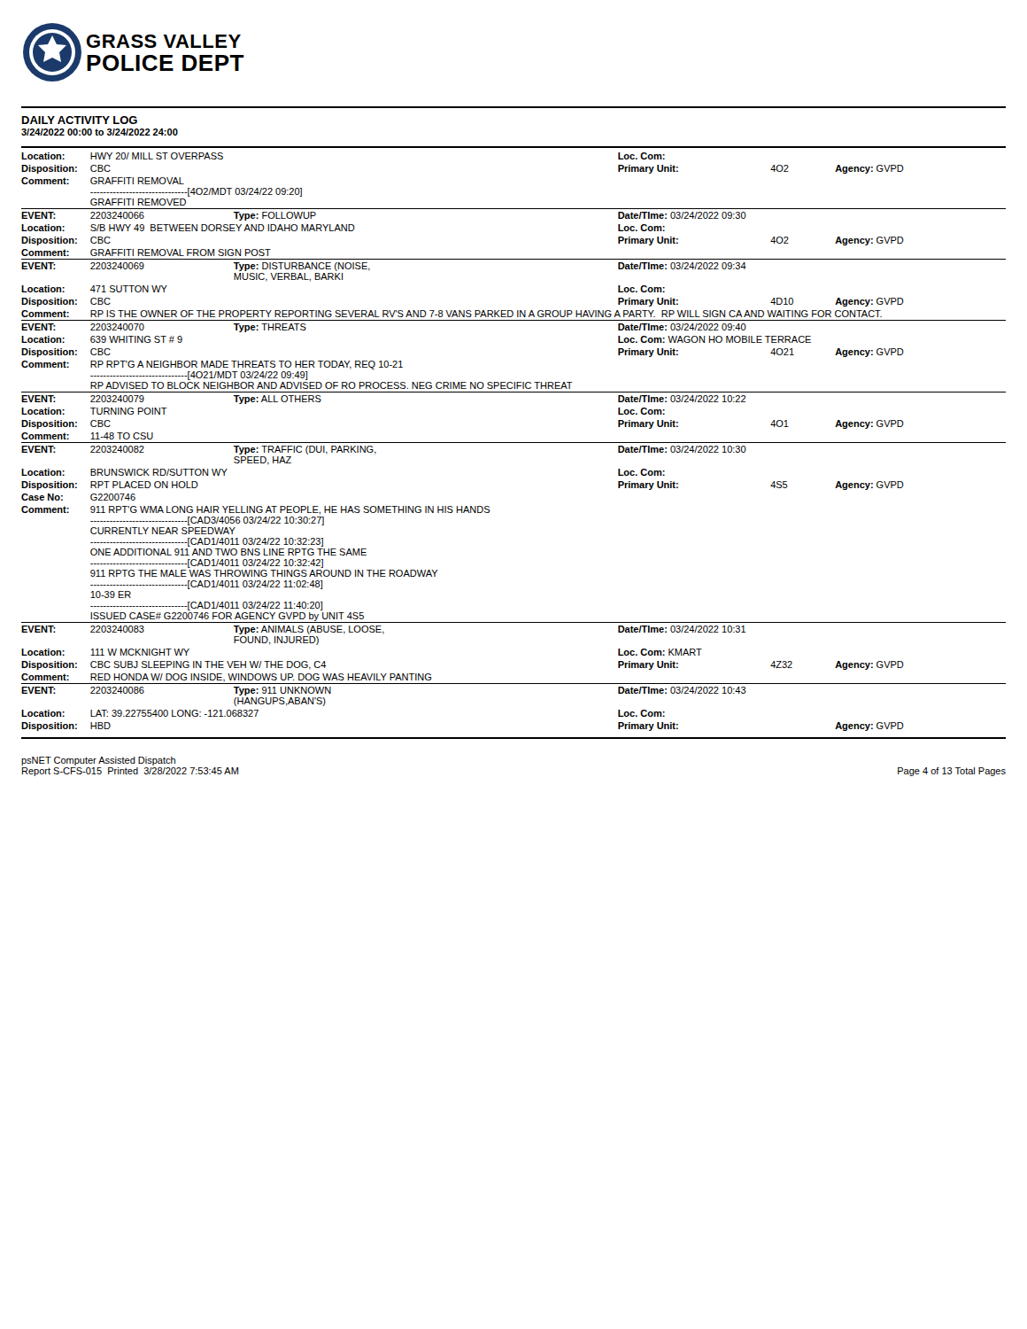GRASS VALLEY
POLICE DEPT
DAILY ACTIVITY LOG
3/24/2022 00:00 to 3/24/2022 24:00
| Location: | HWY 20/ MILL ST OVERPASS | Loc. Com: | | |
| Disposition: | CBC | Primary Unit: | 4O2 | Agency: GVPD |
| Comment: | GRAFFITI REMOVAL ------------------------------[4O2/MDT 03/24/22 09:20] GRAFFITI REMOVED |
| EVENT: | 2203240066 | Type: FOLLOWUP | Date/TIme: 03/24/2022 09:30 |
| Location: | S/B HWY 49 BETWEEN DORSEY AND IDAHO MARYLAND | Loc. Com: | | |
| Disposition: | CBC | Primary Unit: | 4O2 | Agency: GVPD |
| Comment: | GRAFFITI REMOVAL FROM SIGN POST |
| EVENT: | 2203240069 | Type: DISTURBANCE (NOISE, MUSIC, VERBAL, BARKI | Date/TIme: 03/24/2022 09:34 |
| Location: | 471 SUTTON WY | Loc. Com: | | |
| Disposition: | CBC | Primary Unit: | 4D10 | Agency: GVPD |
| Comment: | RP IS THE OWNER OF THE PROPERTY REPORTING SEVERAL RV'S AND 7-8 VANS PARKED IN A GROUP HAVING A PARTY. RP WILL SIGN CA AND WAITING FOR CONTACT. |
| EVENT: | 2203240070 | Type: THREATS | Date/TIme: 03/24/2022 09:40 |
| Location: | 639 WHITING ST # 9 | Loc. Com: WAGON HO MOBILE TERRACE |
| Disposition: | CBC | Primary Unit: | 4O21 | Agency: GVPD |
| Comment: | RP RPT'G A NEIGHBOR MADE THREATS TO HER TODAY, REQ 10-21 ------------------------------[4O21/MDT 03/24/22 09:49] RP ADVISED TO BLOCK NEIGHBOR AND ADVISED OF RO PROCESS. NEG CRIME NO SPECIFIC THREAT |
| EVENT: | 2203240079 | Type: ALL OTHERS | Date/TIme: 03/24/2022 10:22 |
| Location: | TURNING POINT | Loc. Com: | | |
| Disposition: | CBC | Primary Unit: | 4O1 | Agency: GVPD |
| Comment: | 11-48 TO CSU |
| EVENT: | 2203240082 | Type: TRAFFIC (DUI, PARKING, SPEED, HAZ | Date/TIme: 03/24/2022 10:30 |
| Location: | BRUNSWICK RD/SUTTON WY | Loc. Com: | | |
| Disposition: | RPT PLACED ON HOLD | Primary Unit: | 4S5 | Agency: GVPD |
| Case No: | G2200746 |
| Comment: | 911 RPT'G WMA LONG HAIR YELLING AT PEOPLE, HE HAS SOMETHING IN HIS HANDS ------------------------------[CAD3/4056 03/24/22 10:30:27] CURRENTLY NEAR SPEEDWAY ------------------------------[CAD1/4011 03/24/22 10:32:23] ONE ADDITIONAL 911 AND TWO BNS LINE RPTG THE SAME ------------------------------[CAD1/4011 03/24/22 10:32:42] 911 RPTG THE MALE WAS THROWING THINGS AROUND IN THE ROADWAY ------------------------------[CAD1/4011 03/24/22 11:02:48] 10-39 ER ------------------------------[CAD1/4011 03/24/22 11:40:20] ISSUED CASE# G2200746 FOR AGENCY GVPD by UNIT 4S5 |
| EVENT: | 2203240083 | Type: ANIMALS (ABUSE, LOOSE, FOUND, INJURED) | Date/TIme: 03/24/2022 10:31 |
| Location: | 111 W MCKNIGHT WY | Loc. Com: KMART |
| Disposition: | CBC SUBJ SLEEPING IN THE VEH W/ THE DOG, C4 | Primary Unit: | 4Z32 | Agency: GVPD |
| Comment: | RED HONDA W/ DOG INSIDE, WINDOWS UP. DOG WAS HEAVILY PANTING |
| EVENT: | 2203240086 | Type: 911 UNKNOWN (HANGUPS,ABAN'S) | Date/TIme: 03/24/2022 10:43 |
| Location: | LAT: 39.22755400 LONG: -121.068327 | Loc. Com: | | |
| Disposition: | HBD | Primary Unit: | | Agency: GVPD |
psNET Computer Assisted Dispatch
Report S-CFS-015 Printed 3/28/2022 7:53:45 AM
Page 4 of 13 Total Pages